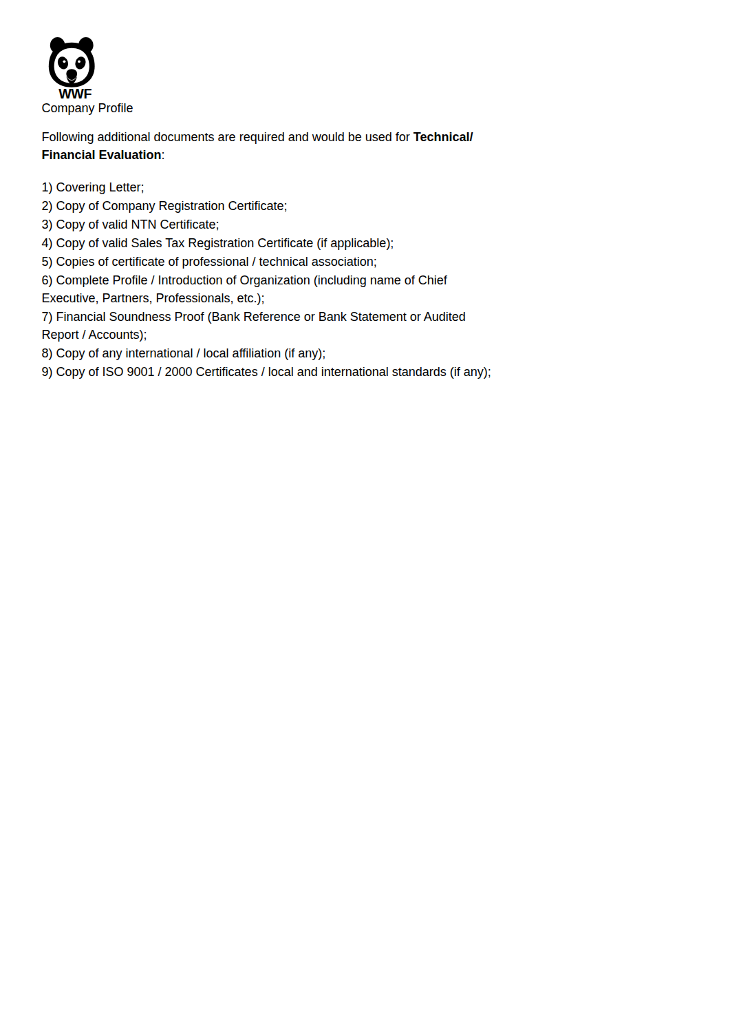WWF
Company Profile
Following additional documents are required and would be used for Technical/ Financial Evaluation:
1) Covering Letter;
2) Copy of Company Registration Certificate;
3) Copy of valid NTN Certificate;
4) Copy of valid Sales Tax Registration Certificate (if applicable);
5) Copies of certificate of professional / technical association;
6) Complete Profile / Introduction of Organization (including name of Chief Executive, Partners, Professionals, etc.);
7) Financial Soundness Proof (Bank Reference or Bank Statement or Audited Report / Accounts);
8) Copy of any international / local affiliation (if any);
9) Copy of ISO 9001 / 2000 Certificates / local and international standards (if any);